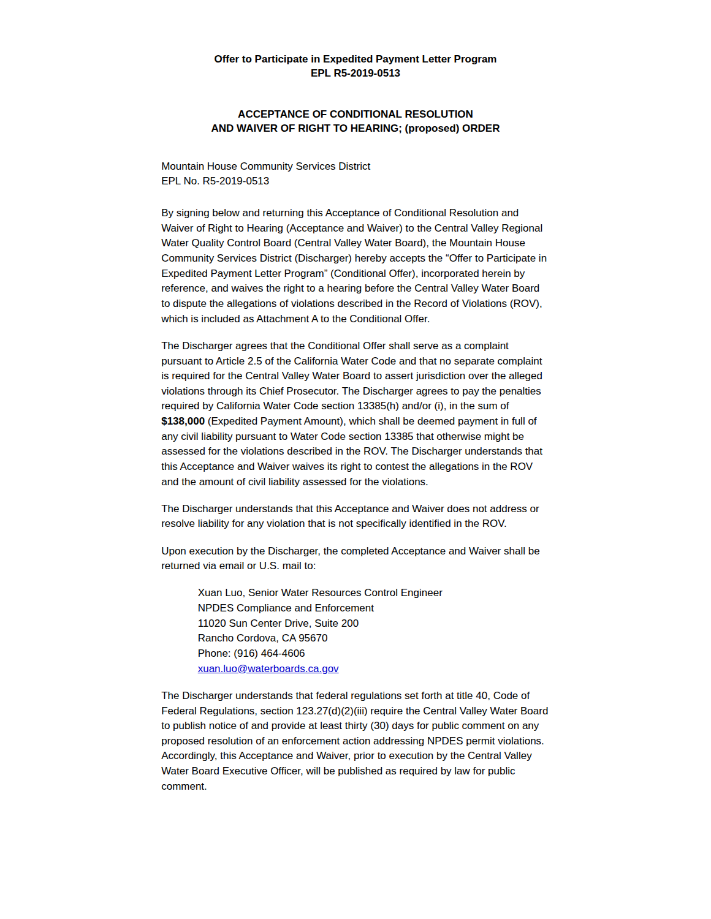Offer to Participate in Expedited Payment Letter Program
EPL R5-2019-0513
ACCEPTANCE OF CONDITIONAL RESOLUTION
AND WAIVER OF RIGHT TO HEARING; (proposed) ORDER
Mountain House Community Services District EPL No. R5-2019-0513
By signing below and returning this Acceptance of Conditional Resolution and Waiver of Right to Hearing (Acceptance and Waiver) to the Central Valley Regional Water Quality Control Board (Central Valley Water Board), the Mountain House Community Services District (Discharger) hereby accepts the “Offer to Participate in Expedited Payment Letter Program” (Conditional Offer), incorporated herein by reference, and waives the right to a hearing before the Central Valley Water Board to dispute the allegations of violations described in the Record of Violations (ROV), which is included as Attachment A to the Conditional Offer.
The Discharger agrees that the Conditional Offer shall serve as a complaint pursuant to Article 2.5 of the California Water Code and that no separate complaint is required for the Central Valley Water Board to assert jurisdiction over the alleged violations through its Chief Prosecutor. The Discharger agrees to pay the penalties required by California Water Code section 13385(h) and/or (i), in the sum of $138,000 (Expedited Payment Amount), which shall be deemed payment in full of any civil liability pursuant to Water Code section 13385 that otherwise might be assessed for the violations described in the ROV. The Discharger understands that this Acceptance and Waiver waives its right to contest the allegations in the ROV and the amount of civil liability assessed for the violations.
The Discharger understands that this Acceptance and Waiver does not address or resolve liability for any violation that is not specifically identified in the ROV.
Upon execution by the Discharger, the completed Acceptance and Waiver shall be returned via email or U.S. mail to:
Xuan Luo, Senior Water Resources Control Engineer NPDES Compliance and Enforcement 11020 Sun Center Drive, Suite 200 Rancho Cordova, CA 95670 Phone: (916) 464-4606 xuan.luo@waterboards.ca.gov
The Discharger understands that federal regulations set forth at title 40, Code of Federal Regulations, section 123.27(d)(2)(iii) require the Central Valley Water Board to publish notice of and provide at least thirty (30) days for public comment on any proposed resolution of an enforcement action addressing NPDES permit violations. Accordingly, this Acceptance and Waiver, prior to execution by the Central Valley Water Board Executive Officer, will be published as required by law for public comment.